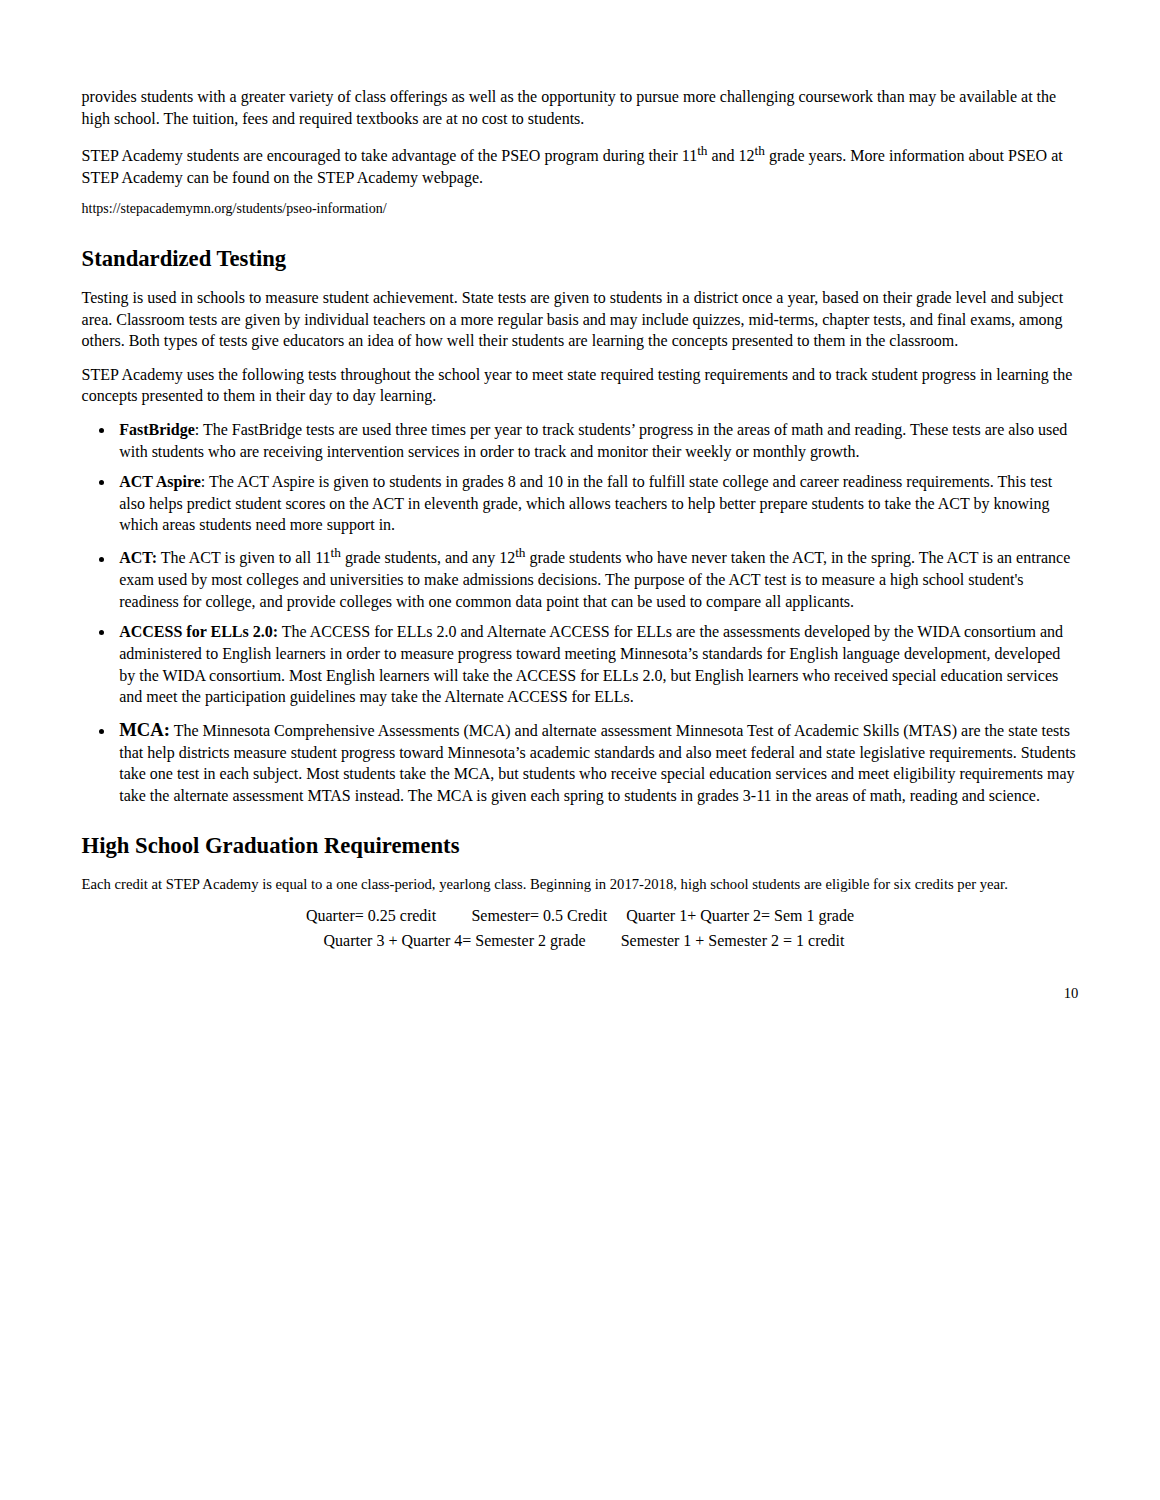provides students with a greater variety of class offerings as well as the opportunity to pursue more challenging coursework than may be available at the high school. The tuition, fees and required textbooks are at no cost to students.
STEP Academy students are encouraged to take advantage of the PSEO program during their 11th and 12th grade years. More information about PSEO at STEP Academy can be found on the STEP Academy webpage.
https://stepacademymn.org/students/pseo-information/
Standardized Testing
Testing is used in schools to measure student achievement. State tests are given to students in a district once a year, based on their grade level and subject area. Classroom tests are given by individual teachers on a more regular basis and may include quizzes, mid-terms, chapter tests, and final exams, among others. Both types of tests give educators an idea of how well their students are learning the concepts presented to them in the classroom.
STEP Academy uses the following tests throughout the school year to meet state required testing requirements and to track student progress in learning the concepts presented to them in their day to day learning.
FastBridge: The FastBridge tests are used three times per year to track students’ progress in the areas of math and reading. These tests are also used with students who are receiving intervention services in order to track and monitor their weekly or monthly growth.
ACT Aspire: The ACT Aspire is given to students in grades 8 and 10 in the fall to fulfill state college and career readiness requirements. This test also helps predict student scores on the ACT in eleventh grade, which allows teachers to help better prepare students to take the ACT by knowing which areas students need more support in.
ACT: The ACT is given to all 11th grade students, and any 12th grade students who have never taken the ACT, in the spring. The ACT is an entrance exam used by most colleges and universities to make admissions decisions. The purpose of the ACT test is to measure a high school student's readiness for college, and provide colleges with one common data point that can be used to compare all applicants.
ACCESS for ELLs 2.0: The ACCESS for ELLs 2.0 and Alternate ACCESS for ELLs are the assessments developed by the WIDA consortium and administered to English learners in order to measure progress toward meeting Minnesota’s standards for English language development, developed by the WIDA consortium. Most English learners will take the ACCESS for ELLs 2.0, but English learners who received special education services and meet the participation guidelines may take the Alternate ACCESS for ELLs.
MCA: The Minnesota Comprehensive Assessments (MCA) and alternate assessment Minnesota Test of Academic Skills (MTAS) are the state tests that help districts measure student progress toward Minnesota’s academic standards and also meet federal and state legislative requirements. Students take one test in each subject. Most students take the MCA, but students who receive special education services and meet eligibility requirements may take the alternate assessment MTAS instead. The MCA is given each spring to students in grades 3-11 in the areas of math, reading and science.
High School Graduation Requirements
Each credit at STEP Academy is equal to a one class-period, yearlong class. Beginning in 2017-2018, high school students are eligible for six credits per year.
Quarter= 0.25 credit Semester= 0.5 Credit Quarter 1+ Quarter 2= Sem 1 grade
Quarter 3 + Quarter 4= Semester 2 grade Semester 1 + Semester 2 = 1 credit
10